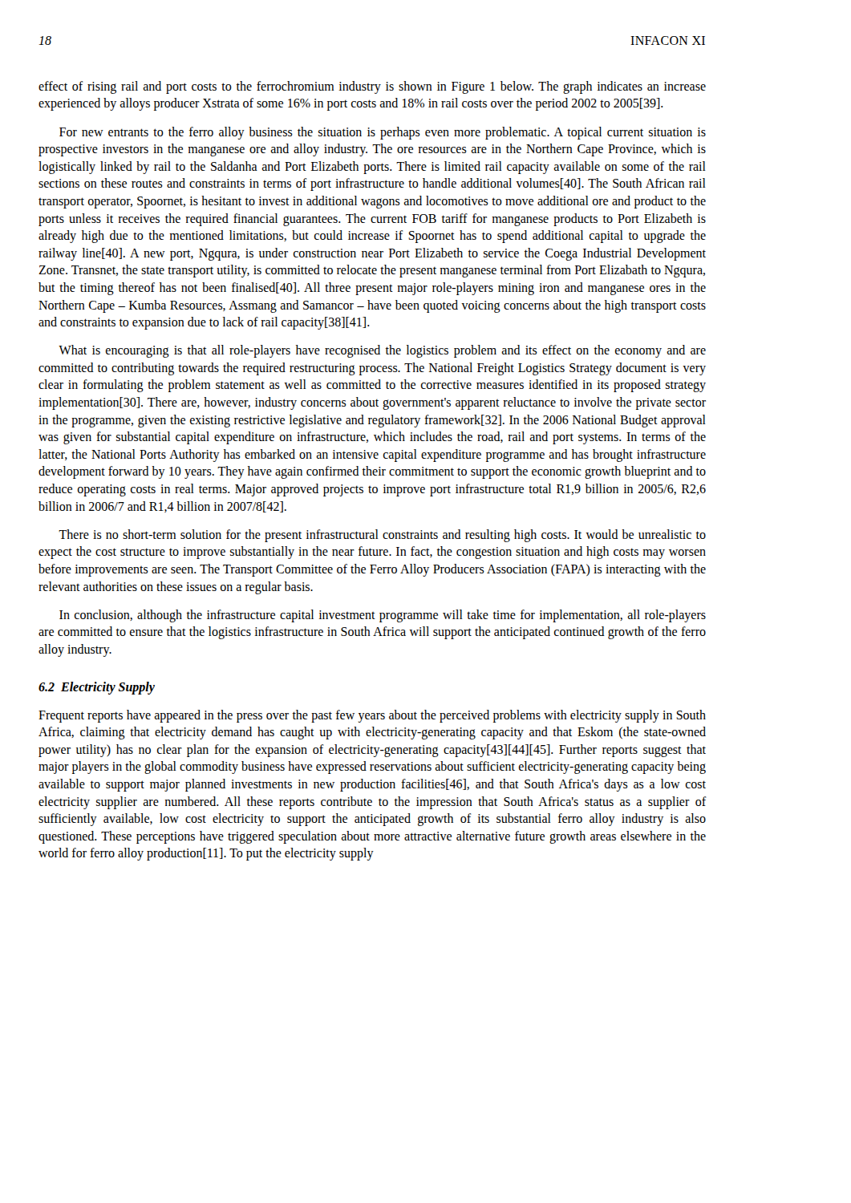18 INFACON XI
effect of rising rail and port costs to the ferrochromium industry is shown in Figure 1 below. The graph indicates an increase experienced by alloys producer Xstrata of some 16% in port costs and 18% in rail costs over the period 2002 to 2005[39].
For new entrants to the ferro alloy business the situation is perhaps even more problematic. A topical current situation is prospective investors in the manganese ore and alloy industry. The ore resources are in the Northern Cape Province, which is logistically linked by rail to the Saldanha and Port Elizabeth ports. There is limited rail capacity available on some of the rail sections on these routes and constraints in terms of port infrastructure to handle additional volumes[40]. The South African rail transport operator, Spoornet, is hesitant to invest in additional wagons and locomotives to move additional ore and product to the ports unless it receives the required financial guarantees. The current FOB tariff for manganese products to Port Elizabeth is already high due to the mentioned limitations, but could increase if Spoornet has to spend additional capital to upgrade the railway line[40]. A new port, Ngqura, is under construction near Port Elizabeth to service the Coega Industrial Development Zone. Transnet, the state transport utility, is committed to relocate the present manganese terminal from Port Elizabath to Ngqura, but the timing thereof has not been finalised[40]. All three present major role-players mining iron and manganese ores in the Northern Cape – Kumba Resources, Assmang and Samancor – have been quoted voicing concerns about the high transport costs and constraints to expansion due to lack of rail capacity[38][41].
What is encouraging is that all role-players have recognised the logistics problem and its effect on the economy and are committed to contributing towards the required restructuring process. The National Freight Logistics Strategy document is very clear in formulating the problem statement as well as committed to the corrective measures identified in its proposed strategy implementation[30]. There are, however, industry concerns about government's apparent reluctance to involve the private sector in the programme, given the existing restrictive legislative and regulatory framework[32]. In the 2006 National Budget approval was given for substantial capital expenditure on infrastructure, which includes the road, rail and port systems. In terms of the latter, the National Ports Authority has embarked on an intensive capital expenditure programme and has brought infrastructure development forward by 10 years. They have again confirmed their commitment to support the economic growth blueprint and to reduce operating costs in real terms. Major approved projects to improve port infrastructure total R1,9 billion in 2005/6, R2,6 billion in 2006/7 and R1,4 billion in 2007/8[42].
There is no short-term solution for the present infrastructural constraints and resulting high costs. It would be unrealistic to expect the cost structure to improve substantially in the near future. In fact, the congestion situation and high costs may worsen before improvements are seen. The Transport Committee of the Ferro Alloy Producers Association (FAPA) is interacting with the relevant authorities on these issues on a regular basis.
In conclusion, although the infrastructure capital investment programme will take time for implementation, all role-players are committed to ensure that the logistics infrastructure in South Africa will support the anticipated continued growth of the ferro alloy industry.
6.2 Electricity Supply
Frequent reports have appeared in the press over the past few years about the perceived problems with electricity supply in South Africa, claiming that electricity demand has caught up with electricity-generating capacity and that Eskom (the state-owned power utility) has no clear plan for the expansion of electricity-generating capacity[43][44][45]. Further reports suggest that major players in the global commodity business have expressed reservations about sufficient electricity-generating capacity being available to support major planned investments in new production facilities[46], and that South Africa's days as a low cost electricity supplier are numbered. All these reports contribute to the impression that South Africa's status as a supplier of sufficiently available, low cost electricity to support the anticipated growth of its substantial ferro alloy industry is also questioned. These perceptions have triggered speculation about more attractive alternative future growth areas elsewhere in the world for ferro alloy production[11]. To put the electricity supply